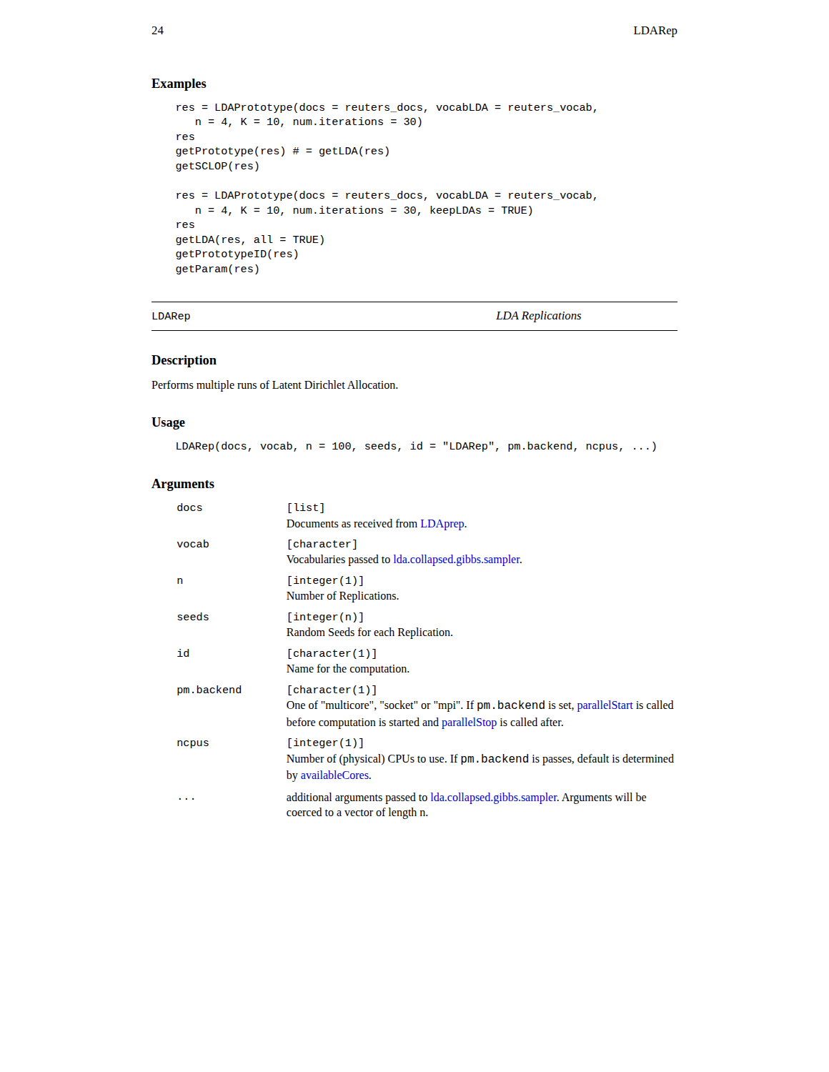24 LDARep
Examples
res = LDAPrototype(docs = reuters_docs, vocabLDA = reuters_vocab,
   n = 4, K = 10, num.iterations = 30)
res
getPrototype(res) # = getLDA(res)
getSCLOP(res)

res = LDAPrototype(docs = reuters_docs, vocabLDA = reuters_vocab,
   n = 4, K = 10, num.iterations = 30, keepLDAs = TRUE)
res
getLDA(res, all = TRUE)
getPrototypeID(res)
getParam(res)
LDARep LDA Replications
Description
Performs multiple runs of Latent Dirichlet Allocation.
Usage
LDARep(docs, vocab, n = 100, seeds, id = "LDARep", pm.backend, ncpus, ...)
Arguments
docs
[list] Documents as received from LDAprep.
vocab
[character] Vocabularies passed to lda.collapsed.gibbs.sampler.
n
[integer(1)] Number of Replications.
seeds
[integer(n)] Random Seeds for each Replication.
id
[character(1)] Name for the computation.
pm.backend
[character(1)] One of "multicore", "socket" or "mpi". If pm.backend is set, parallelStart is called before computation is started and parallelStop is called after.
ncpus
[integer(1)] Number of (physical) CPUs to use. If pm.backend is passes, default is determined by availableCores.
...
additional arguments passed to lda.collapsed.gibbs.sampler. Arguments will be coerced to a vector of length n.